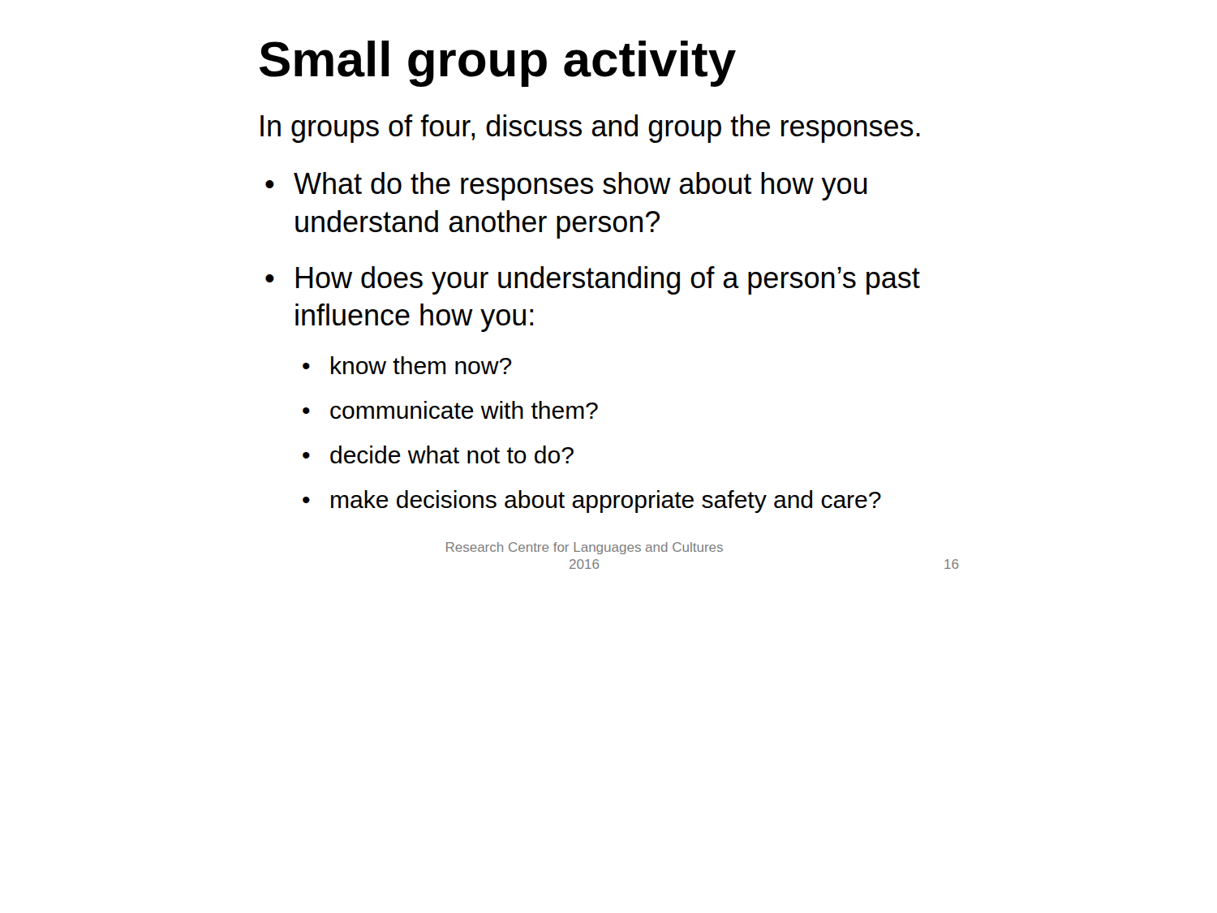Small group activity
In groups of four, discuss and group the responses.
What do the responses show about how you understand another person?
How does your understanding of a person’s past influence how you:
know them now?
communicate with them?
decide what not to do?
make decisions about appropriate safety and care?
Research Centre for Languages and Cultures
2016
16